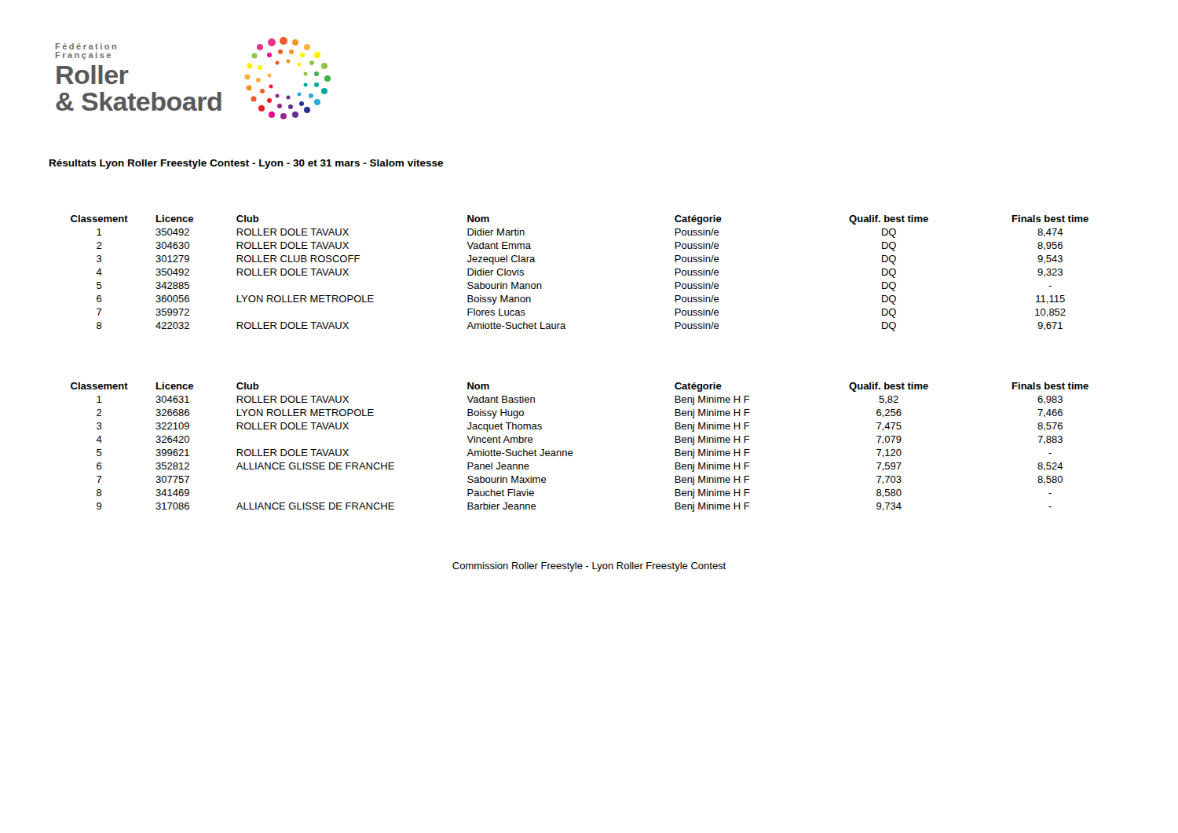Fédération
Française
Roller
& Skateboard
Résultats Lyon Roller Freestyle Contest - Lyon - 30 et 31 mars - Slalom vitesse
| Classement | Licence | Club | Nom | Catégorie | Qualif. best time | Finals best time |
| --- | --- | --- | --- | --- | --- | --- |
| 1 | 350492 | ROLLER DOLE TAVAUX | Didier Martin | Poussin/e | DQ | 8,474 |
| 2 | 304630 | ROLLER DOLE TAVAUX | Vadant Emma | Poussin/e | DQ | 8,956 |
| 3 | 301279 | ROLLER CLUB ROSCOFF | Jezequel Clara | Poussin/e | DQ | 9,543 |
| 4 | 350492 | ROLLER DOLE TAVAUX | Didier Clovis | Poussin/e | DQ | 9,323 |
| 5 | 342885 | | Sabourin Manon | Poussin/e | DQ | - |
| 6 | 360056 | LYON ROLLER METROPOLE | Boissy Manon | Poussin/e | DQ | 11,115 |
| 7 | 359972 | | Flores Lucas | Poussin/e | DQ | 10,852 |
| 8 | 422032 | ROLLER DOLE TAVAUX | Amiotte-Suchet Laura | Poussin/e | DQ | 9,671 |
| Classement | Licence | Club | Nom | Catégorie | Qualif. best time | Finals best time |
| --- | --- | --- | --- | --- | --- | --- |
| 1 | 304631 | ROLLER DOLE TAVAUX | Vadant Bastien | Benj Minime H F | 5,82 | 6,983 |
| 2 | 326686 | LYON ROLLER METROPOLE | Boissy Hugo | Benj Minime H F | 6,256 | 7,466 |
| 3 | 322109 | ROLLER DOLE TAVAUX | Jacquet Thomas | Benj Minime H F | 7,475 | 8,576 |
| 4 | 326420 | | Vincent Ambre | Benj Minime H F | 7,079 | 7,883 |
| 5 | 399621 | ROLLER DOLE TAVAUX | Amiotte-Suchet Jeanne | Benj Minime H F | 7,120 | - |
| 6 | 352812 | ALLIANCE GLISSE DE FRANCHE | Panel Jeanne | Benj Minime H F | 7,597 | 8,524 |
| 7 | 307757 | | Sabourin Maxime | Benj Minime H F | 7,703 | 8,580 |
| 8 | 341469 | | Pauchet Flavie | Benj Minime H F | 8,580 | - |
| 9 | 317086 | ALLIANCE GLISSE DE FRANCHE | Barbier Jeanne | Benj Minime H F | 9,734 | - |
Commission Roller Freestyle - Lyon Roller Freestyle Contest